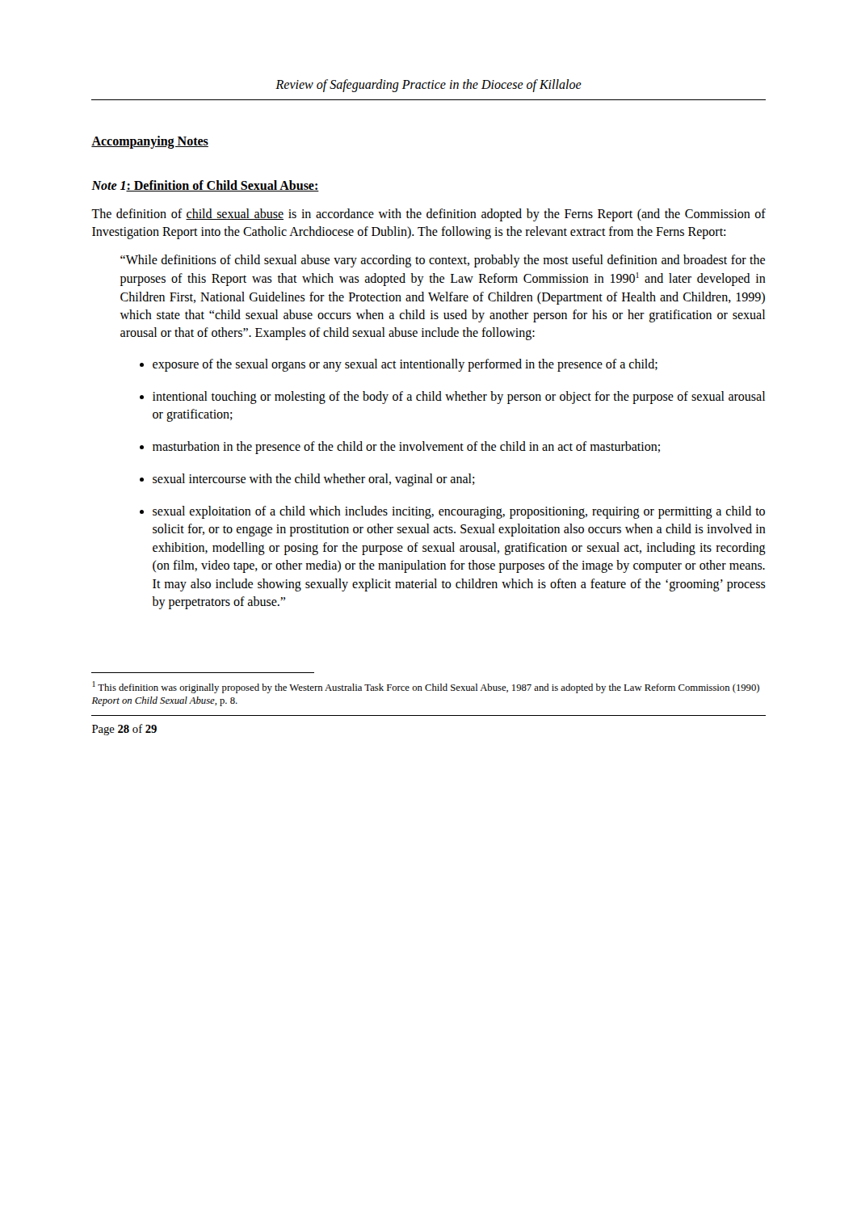Review of Safeguarding Practice in the Diocese of Killaloe
Accompanying Notes
Note 1: Definition of Child Sexual Abuse:
The definition of child sexual abuse is in accordance with the definition adopted by the Ferns Report (and the Commission of Investigation Report into the Catholic Archdiocese of Dublin). The following is the relevant extract from the Ferns Report:
“While definitions of child sexual abuse vary according to context, probably the most useful definition and broadest for the purposes of this Report was that which was adopted by the Law Reform Commission in 19901 and later developed in Children First, National Guidelines for the Protection and Welfare of Children (Department of Health and Children, 1999) which state that “child sexual abuse occurs when a child is used by another person for his or her gratification or sexual arousal or that of others”. Examples of child sexual abuse include the following:
exposure of the sexual organs or any sexual act intentionally performed in the presence of a child;
intentional touching or molesting of the body of a child whether by person or object for the purpose of sexual arousal or gratification;
masturbation in the presence of the child or the involvement of the child in an act of masturbation;
sexual intercourse with the child whether oral, vaginal or anal;
sexual exploitation of a child which includes inciting, encouraging, propositioning, requiring or permitting a child to solicit for, or to engage in prostitution or other sexual acts. Sexual exploitation also occurs when a child is involved in exhibition, modelling or posing for the purpose of sexual arousal, gratification or sexual act, including its recording (on film, video tape, or other media) or the manipulation for those purposes of the image by computer or other means. It may also include showing sexually explicit material to children which is often a feature of the ‘grooming’ process by perpetrators of abuse.”
1 This definition was originally proposed by the Western Australia Task Force on Child Sexual Abuse, 1987 and is adopted by the Law Reform Commission (1990) Report on Child Sexual Abuse, p. 8.
Page 28 of 29